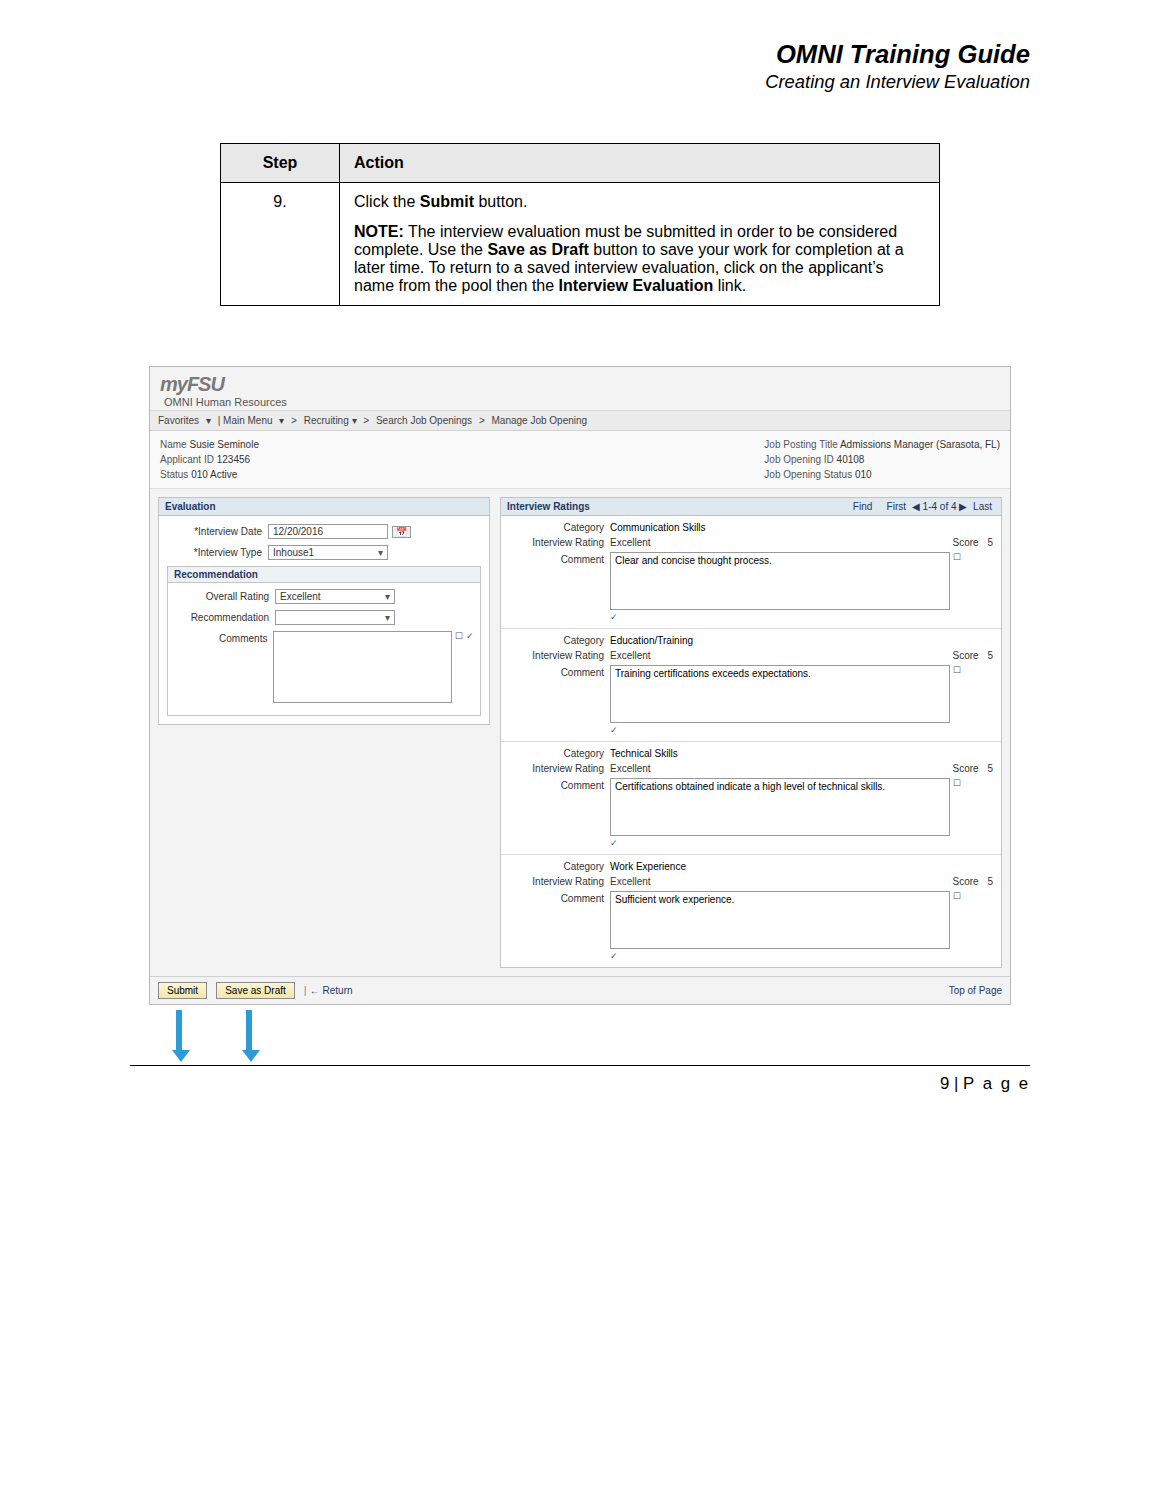OMNI Training Guide
Creating an Interview Evaluation
| Step | Action |
| --- | --- |
| 9. | Click the Submit button. NOTE: The interview evaluation must be submitted in order to be considered complete. Use the Save as Draft button to save your work for completion at a later time. To return to a saved interview evaluation, click on the applicant’s name from the pool then the Interview Evaluation link. |
myFSU
OMNI Human Resources
Favorites ▾ | Main Menu ▾ > Recruiting ▾ > Search Job Openings > Manage Job Opening
Name Susie Seminole
Applicant ID 123456
Status 010 Active
Job Posting Title Admissions Manager (Sarasota, FL)
Job Opening ID 40108
Job Opening Status 010
Evaluation
*Interview Date 12/20/2016 📅
*Interview Type Inhouse1
Recommendation
Overall Rating Excellent
Recommendation
Comments ☐ ✓
Interview Ratings Find First ◀ 1-4 of 4 ▶ Last
Category Communication Skills
Interview Rating Excellent Score 5
Comment Clear and concise thought process. ☐
✓
Category Education/Training
Interview Rating Excellent Score 5
Comment Training certifications exceeds expectations. ☐
✓
Category Technical Skills
Interview Rating Excellent Score 5
Comment Certifications obtained indicate a high level of technical skills. ☐
✓
Category Work Experience
Interview Rating Excellent Score 5
Comment Sufficient work experience. ☐
✓
Submit Save as Draft | ← Return
Top of Page
9 | P a g e